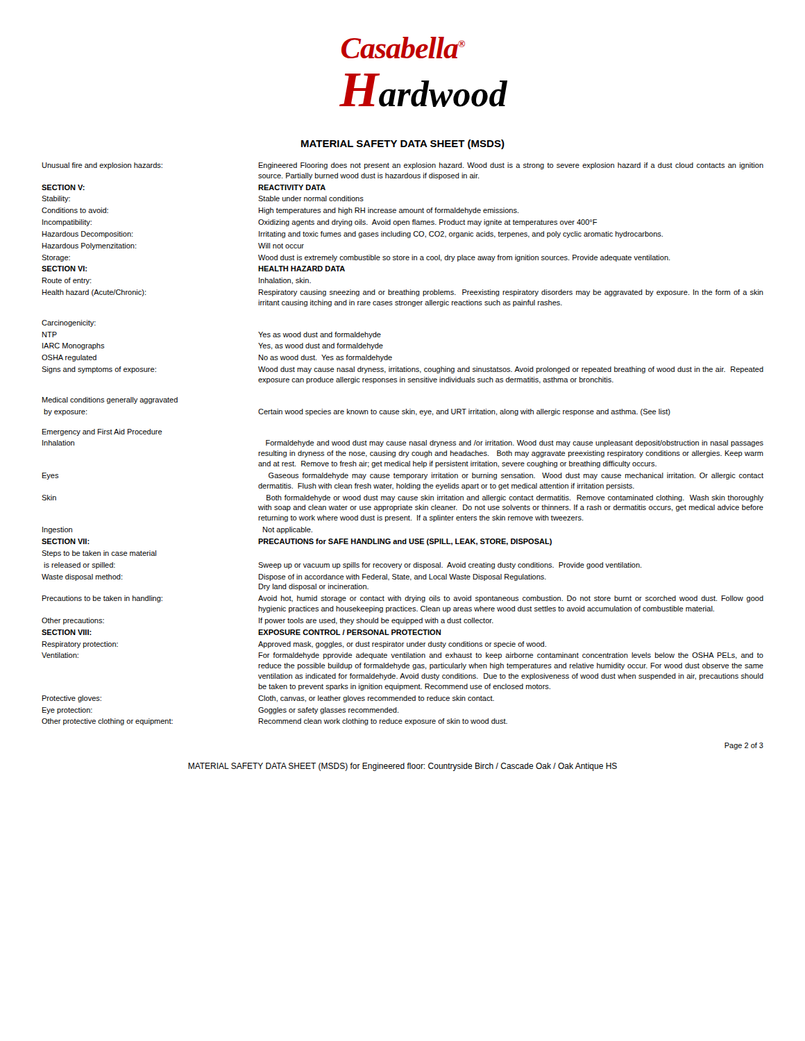Casabella®
Hardwood
MATERIAL SAFETY DATA SHEET (MSDS)
| Unusual fire and explosion hazards: | Engineered Flooring does not present an explosion hazard. Wood dust is a strong to severe explosion hazard if a dust cloud contacts an ignition source. Partially burned wood dust is hazardous if disposed in air. |
| SECTION V: | REACTIVITY DATA |
| Stability: | Stable under normal conditions |
| Conditions to avoid: | High temperatures and high RH increase amount of formaldehyde emissions. |
| Incompatibility: | Oxidizing agents and drying oils. Avoid open flames. Product may ignite at temperatures over 400°F |
| Hazardous Decomposition: | Irritating and toxic fumes and gases including CO, CO2, organic acids, terpenes, and poly cyclic aromatic hydrocarbons. |
| Hazardous Polymenzitation: | Will not occur |
| Storage: | Wood dust is extremely combustible so store in a cool, dry place away from ignition sources. Provide adequate ventilation. |
| SECTION VI: | HEALTH HAZARD DATA |
| Route of entry: | Inhalation, skin. |
| Health hazard (Acute/Chronic): | Respiratory causing sneezing and or breathing problems. Preexisting respiratory disorders may be aggravated by exposure. In the form of a skin irritant causing itching and in rare cases stronger allergic reactions such as painful rashes. |
| Carcinogenicity: | |
| NTP | Yes as wood dust and formaldehyde |
| IARC Monographs | Yes, as wood dust and formaldehyde |
| OSHA regulated | No as wood dust. Yes as formaldehyde |
| Signs and symptoms of exposure: | Wood dust may cause nasal dryness, irritations, coughing and sinustatsos. Avoid prolonged or repeated breathing of wood dust in the air. Repeated exposure can produce allergic responses in sensitive individuals such as dermatitis, asthma or bronchitis. |
| Medical conditions generally aggravated | |
| by exposure: | Certain wood species are known to cause skin, eye, and URT irritation, along with allergic response and asthma. (See list) |
| Emergency and First Aid Procedure | |
| Inhalation | Formaldehyde and wood dust may cause nasal dryness and /or irritation. Wood dust may cause unpleasant deposit/obstruction in nasal passages resulting in dryness of the nose, causing dry cough and headaches. Both may aggravate preexisting respiratory conditions or allergies. Keep warm and at rest. Remove to fresh air; get medical help if persistent irritation, severe coughing or breathing difficulty occurs. |
| Eyes | Gaseous formaldehyde may cause temporary irritation or burning sensation. Wood dust may cause mechanical irritation. Or allergic contact dermatitis. Flush with clean fresh water, holding the eyelids apart or to get medical attention if irritation persists. |
| Skin | Both formaldehyde or wood dust may cause skin irritation and allergic contact dermatitis. Remove contaminated clothing. Wash skin thoroughly with soap and clean water or use appropriate skin cleaner. Do not use solvents or thinners. If a rash or dermatitis occurs, get medical advice before returning to work where wood dust is present. If a splinter enters the skin remove with tweezers. |
| Ingestion | Not applicable. |
| SECTION VII: | PRECAUTIONS for SAFE HANDLING and USE (SPILL, LEAK, STORE, DISPOSAL) |
| Steps to be taken in case material | |
| is released or spilled: | Sweep up or vacuum up spills for recovery or disposal. Avoid creating dusty conditions. Provide good ventilation. |
| Waste disposal method: | Dispose of in accordance with Federal, State, and Local Waste Disposal Regulations. Dry land disposal or incineration. |
| Precautions to be taken in handling: | Avoid hot, humid storage or contact with drying oils to avoid spontaneous combustion. Do not store burnt or scorched wood dust. Follow good hygienic practices and housekeeping practices. Clean up areas where wood dust settles to avoid accumulation of combustible material. |
| Other precautions: | If power tools are used, they should be equipped with a dust collector. |
| SECTION VIII: | EXPOSURE CONTROL / PERSONAL PROTECTION |
| Respiratory protection: | Approved mask, goggles, or dust respirator under dusty conditions or specie of wood. |
| Ventilation: | For formaldehyde pprovide adequate ventilation and exhaust to keep airborne contaminant concentration levels below the OSHA PELs, and to reduce the possible buildup of formaldehyde gas, particularly when high temperatures and relative humidity occur. For wood dust observe the same ventilation as indicated for formaldehyde. Avoid dusty conditions. Due to the explosiveness of wood dust when suspended in air, precautions should be taken to prevent sparks in ignition equipment. Recommend use of enclosed motors. |
| Protective gloves: | Cloth, canvas, or leather gloves recommended to reduce skin contact. |
| Eye protection: | Goggles or safety glasses recommended. |
| Other protective clothing or equipment: | Recommend clean work clothing to reduce exposure of skin to wood dust. |
Page 2 of 3
MATERIAL SAFETY DATA SHEET (MSDS) for Engineered floor: Countryside Birch / Cascade Oak / Oak Antique HS